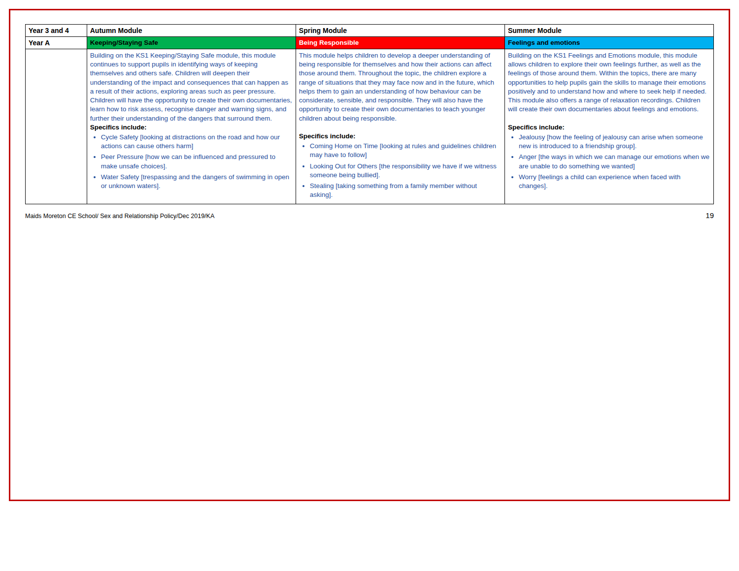| Year 3 and 4 | Autumn Module | Spring Module | Summer Module |
| Year A | Keeping/Staying Safe | Being Responsible | Feelings and emotions |
| | Building on the KS1 Keeping/Staying Safe module, this module continues to support pupils in identifying ways of keeping themselves and others safe. Children will deepen their understanding of the impact and consequences that can happen as a result of their actions, exploring areas such as peer pressure. Children will have the opportunity to create their own documentaries, learn how to risk assess, recognise danger and warning signs, and further their understanding of the dangers that surround them. Specifics include: Cycle Safety [looking at distractions on the road and how our actions can cause others harm] Peer Pressure [how we can be influenced and pressured to make unsafe choices]. Water Safety [trespassing and the dangers of swimming in open or unknown waters]. | This module helps children to develop a deeper understanding of being responsible for themselves and how their actions can affect those around them. Throughout the topic, the children explore a range of situations that they may face now and in the future, which helps them to gain an understanding of how behaviour can be considerate, sensible, and responsible. They will also have the opportunity to create their own documentaries to teach younger children about being responsible. Specifics include: Coming Home on Time [looking at rules and guidelines children may have to follow] Looking Out for Others [the responsibility we have if we witness someone being bullied]. Stealing [taking something from a family member without asking]. | Building on the KS1 Feelings and Emotions module, this module allows children to explore their own feelings further, as well as the feelings of those around them. Within the topics, there are many opportunities to help pupils gain the skills to manage their emotions positively and to understand how and where to seek help if needed. This module also offers a range of relaxation recordings. Children will create their own documentaries about feelings and emotions. Specifics include: Jealousy [how the feeling of jealousy can arise when someone new is introduced to a friendship group]. Anger [the ways in which we can manage our emotions when we are unable to do something we wanted] Worry [feelings a child can experience when faced with changes]. |
Maids Moreton CE School/ Sex and Relationship Policy/Dec 2019/KA 19